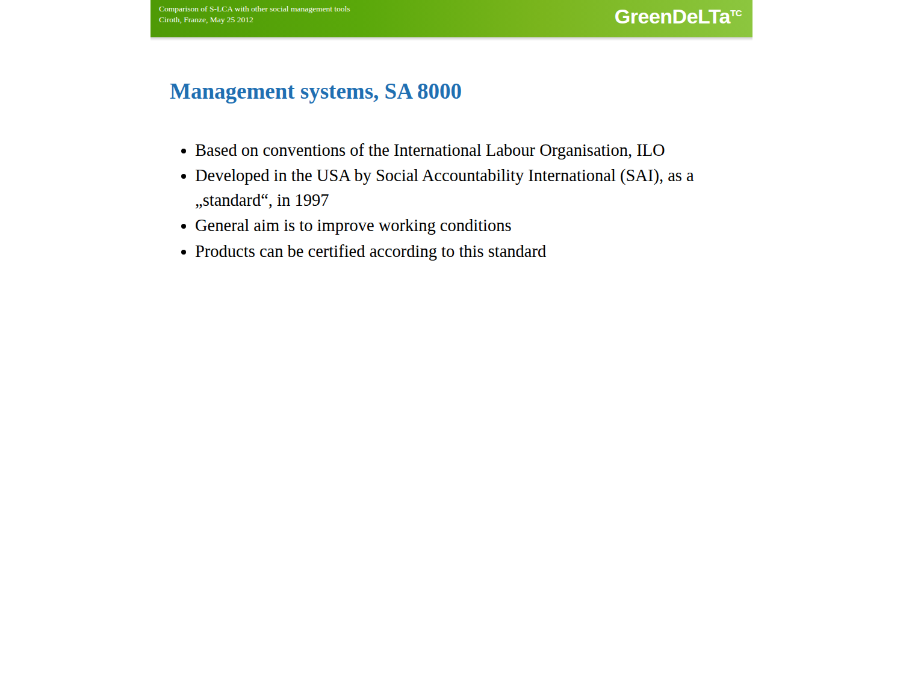Comparison of S-LCA with other social management tools
Ciroth, Franze, May 25 2012
GreenDeLTaTC
Management systems, SA 8000
Based on conventions of the International Labour Organisation, ILO
Developed in the USA by Social Accountability International (SAI), as a „standard“, in 1997
General aim is to improve working conditions
Products can be certified according to this standard